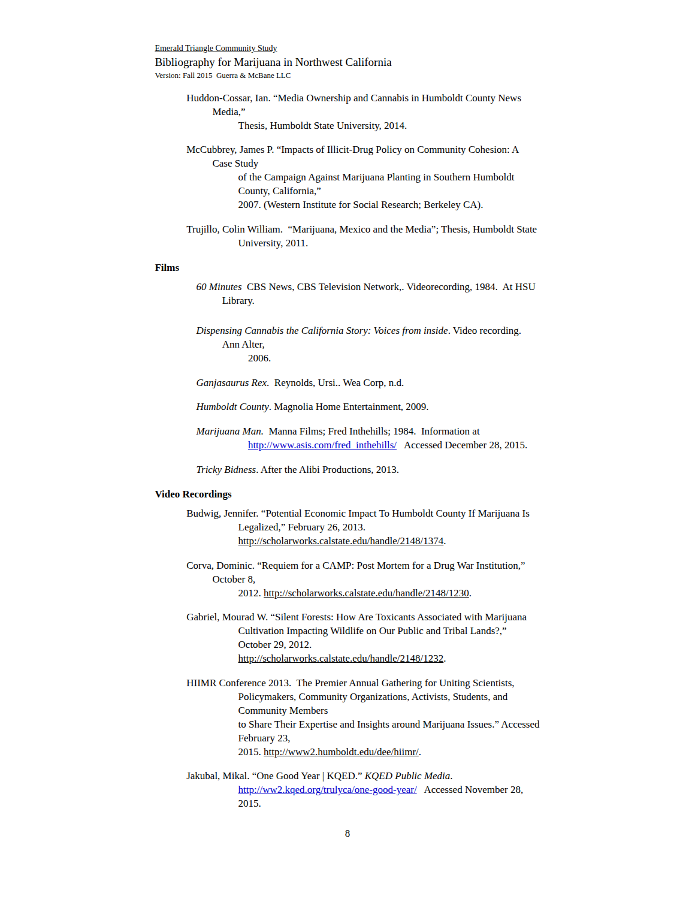Emerald Triangle Community Study
Bibliography for Marijuana in Northwest California
Version: Fall 2015 Guerra & McBane LLC
Huddon-Cossar, Ian. “Media Ownership and Cannabis in Humboldt County News Media,” Thesis, Humboldt State University, 2014.
McCubbrey, James P. “Impacts of Illicit-Drug Policy on Community Cohesion: A Case Study of the Campaign Against Marijuana Planting in Southern Humboldt County, California,”2007. (Western Institute for Social Research; Berkeley CA).
Trujillo, Colin William. “Marijuana, Mexico and the Media”; Thesis, Humboldt State University, 2011.
Films
60 Minutes CBS News, CBS Television Network,. Videorecording, 1984. At HSU Library.
Dispensing Cannabis the California Story: Voices from inside. Video recording. Ann Alter, 2006.
Ganjasaurus Rex. Reynolds, Ursi.. Wea Corp, n.d.
Humboldt County. Magnolia Home Entertainment, 2009.
Marijuana Man. Manna Films; Fred Inthehills; 1984. Information at http://www.asis.com/fred_inthehills/ Accessed December 28, 2015.
Tricky Bidness. After the Alibi Productions, 2013.
Video Recordings
Budwig, Jennifer. “Potential Economic Impact To Humboldt County If Marijuana Is Legalized,” February 26, 2013. http://scholarworks.calstate.edu/handle/2148/1374.
Corva, Dominic. “Requiem for a CAMP: Post Mortem for a Drug War Institution,” October 8, 2012. http://scholarworks.calstate.edu/handle/2148/1230.
Gabriel, Mourad W. “Silent Forests: How Are Toxicants Associated with Marijuana Cultivation Impacting Wildlife on Our Public and Tribal Lands?,” October 29, 2012. http://scholarworks.calstate.edu/handle/2148/1232.
HIIMR Conference 2013. The Premier Annual Gathering for Uniting Scientists, Policymakers, Community Organizations, Activists, Students, and Community Members to Share Their Expertise and Insights around Marijuana Issues.” Accessed February 23, 2015. http://www2.humboldt.edu/dee/hiimr/.
Jakubal, Mikal. “One Good Year | KQED.” KQED Public Media. http://ww2.kqed.org/trulyca/one-good-year/ Accessed November 28, 2015.
8